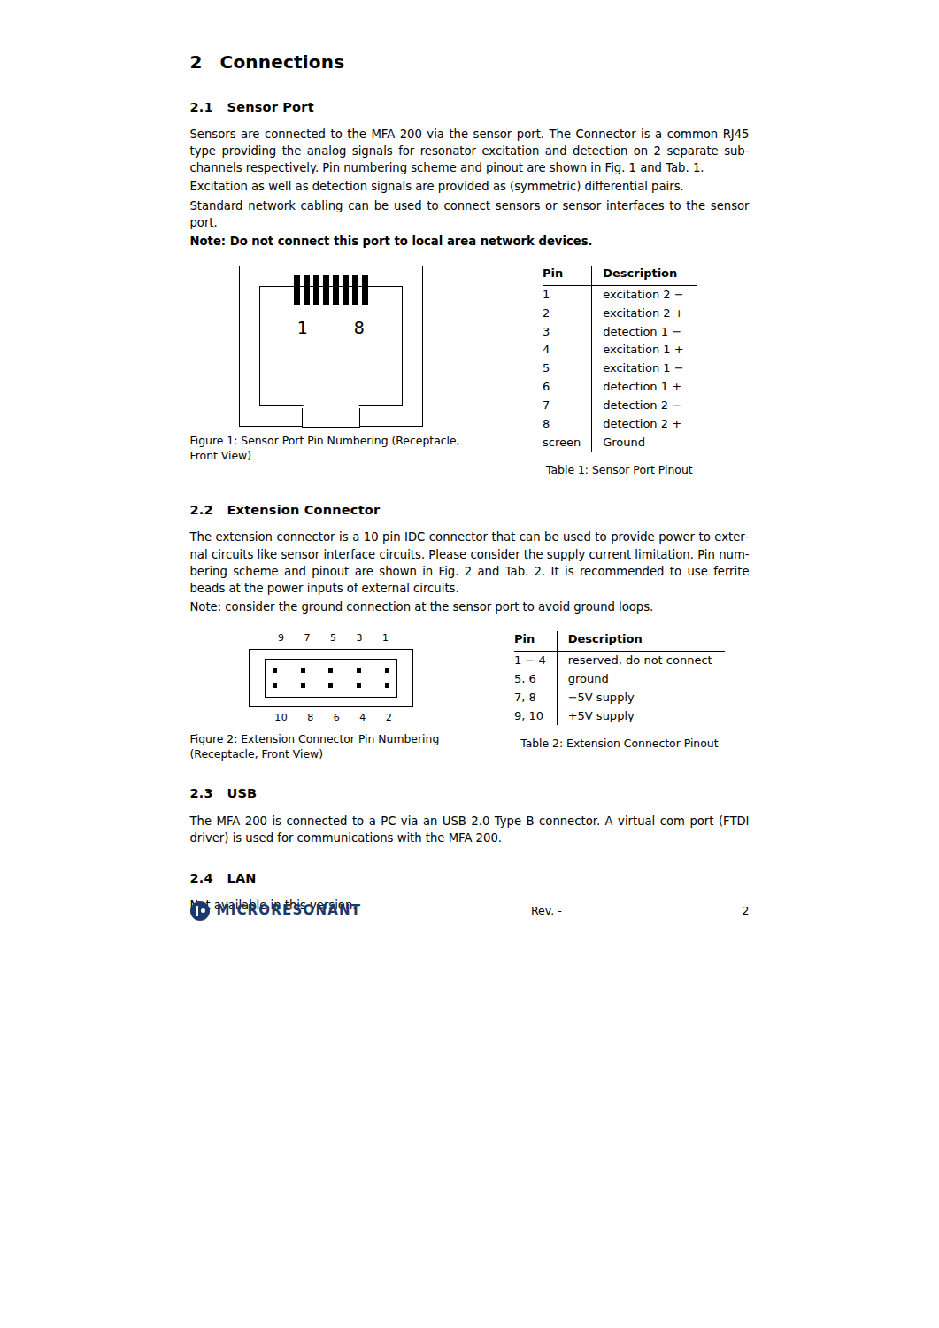2 Connections
2.1 Sensor Port
Sensors are connected to the MFA 200 via the sensor port. The Connector is a common RJ45 type providing the analog signals for resonator excitation and detection on 2 separate subchannels respectively. Pin numbering scheme and pinout are shown in Fig. 1 and Tab. 1.
Excitation as well as detection signals are provided as (symmetric) differential pairs.
Standard network cabling can be used to connect sensors or sensor interfaces to the sensor port.
Note: Do not connect this port to local area network devices.
1
8
Figure 1: Sensor Port Pin Numbering (Receptacle, Front View)
| Pin | Description |
| --- | --- |
| 1 | excitation 2 − |
| 2 | excitation 2 + |
| 3 | detection 1 − |
| 4 | excitation 1 + |
| 5 | excitation 1 − |
| 6 | detection 1 + |
| 7 | detection 2 − |
| 8 | detection 2 + |
| screen | Ground |
Table 1: Sensor Port Pinout
2.2 Extension Connector
The extension connector is a 10 pin IDC connector that can be used to provide power to external circuits like sensor interface circuits. Please consider the supply current limitation. Pin numbering scheme and pinout are shown in Fig. 2 and Tab. 2. It is recommended to use ferrite beads at the power inputs of external circuits.
Note: consider the ground connection at the sensor port to avoid ground loops.
97531
108642
Figure 2: Extension Connector Pin Numbering (Receptacle, Front View)
| Pin | Description |
| --- | --- |
| 1 − 4 | reserved, do not connect |
| 5, 6 | ground |
| 7, 8 | −5V supply |
| 9, 10 | +5V supply |
Table 2: Extension Connector Pinout
2.3 USB
The MFA 200 is connected to a PC via an USB 2.0 Type B connector. A virtual com port (FTDI driver) is used for communications with the MFA 200.
2.4 LAN
Not available in this version.
MICRORESONANT
Rev. -
2